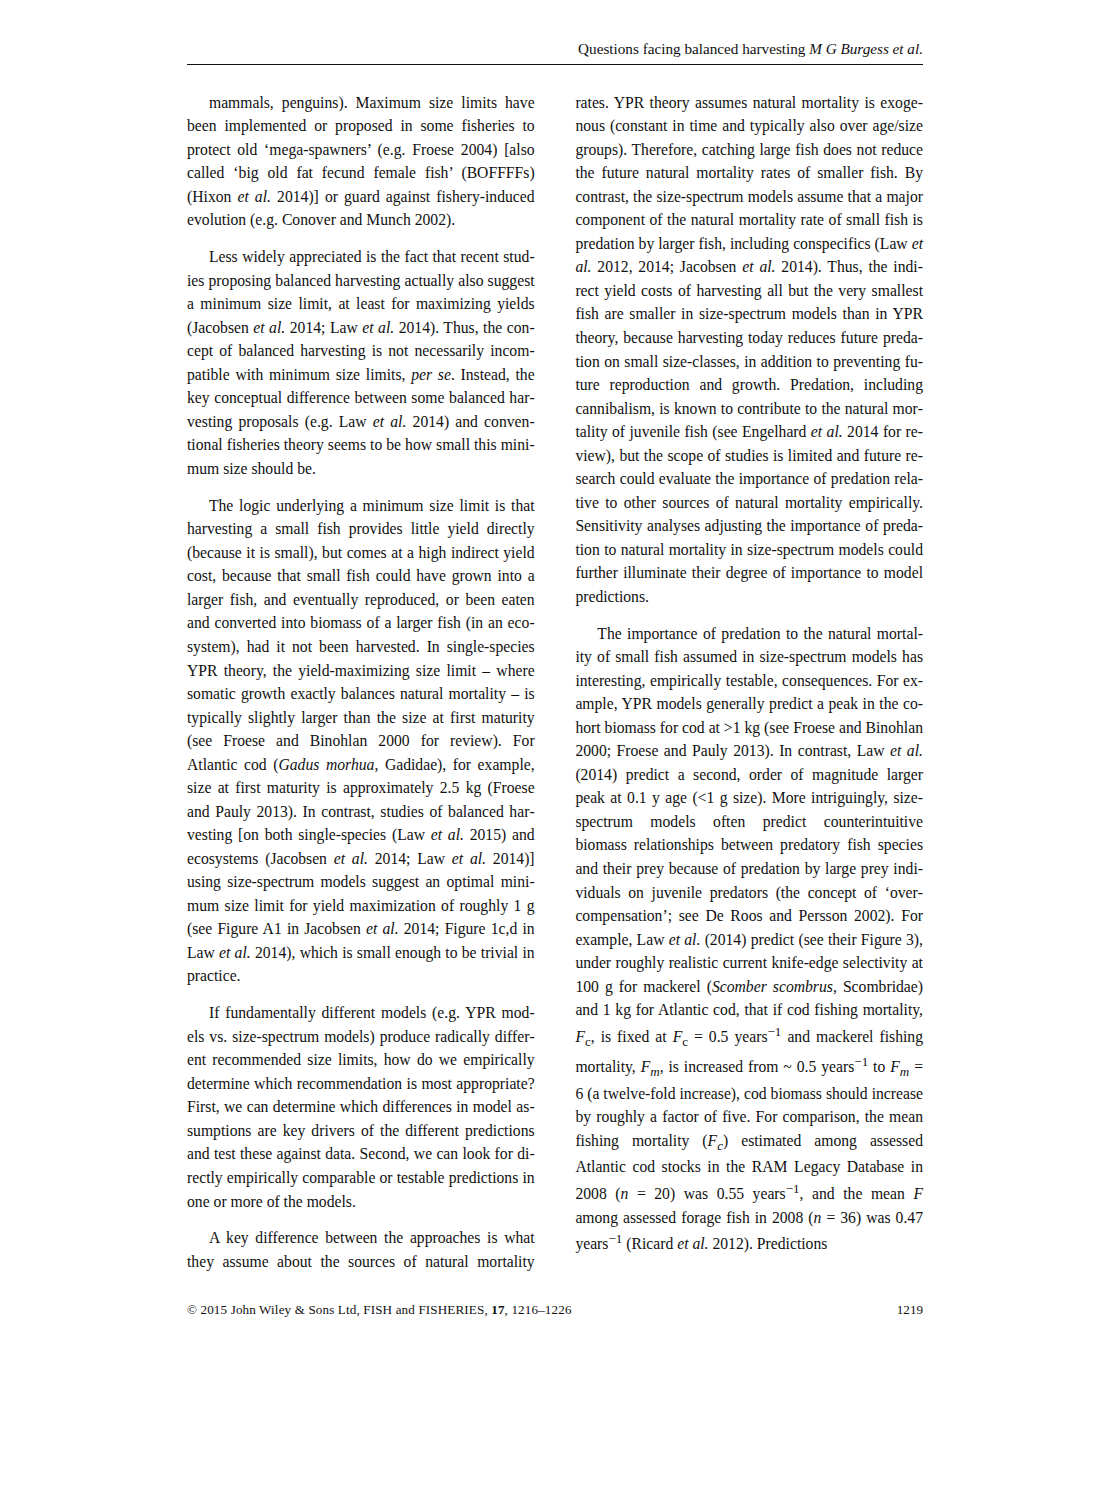Questions facing balanced harvesting M G Burgess et al.
mammals, penguins). Maximum size limits have been implemented or proposed in some fisheries to protect old ‘mega-spawners’ (e.g. Froese 2004) [also called ‘big old fat fecund female fish’ (BOFFFFs) (Hixon et al. 2014)] or guard against fishery-induced evolution (e.g. Conover and Munch 2002).
Less widely appreciated is the fact that recent studies proposing balanced harvesting actually also suggest a minimum size limit, at least for maximizing yields (Jacobsen et al. 2014; Law et al. 2014). Thus, the concept of balanced harvesting is not necessarily incompatible with minimum size limits, per se. Instead, the key conceptual difference between some balanced harvesting proposals (e.g. Law et al. 2014) and conventional fisheries theory seems to be how small this minimum size should be.
The logic underlying a minimum size limit is that harvesting a small fish provides little yield directly (because it is small), but comes at a high indirect yield cost, because that small fish could have grown into a larger fish, and eventually reproduced, or been eaten and converted into biomass of a larger fish (in an ecosystem), had it not been harvested. In single-species YPR theory, the yield-maximizing size limit – where somatic growth exactly balances natural mortality – is typically slightly larger than the size at first maturity (see Froese and Binohlan 2000 for review). For Atlantic cod (Gadus morhua, Gadidae), for example, size at first maturity is approximately 2.5 kg (Froese and Pauly 2013). In contrast, studies of balanced harvesting [on both single-species (Law et al. 2015) and ecosystems (Jacobsen et al. 2014; Law et al. 2014)] using size-spectrum models suggest an optimal minimum size limit for yield maximization of roughly 1 g (see Figure A1 in Jacobsen et al. 2014; Figure 1c,d in Law et al. 2014), which is small enough to be trivial in practice.
If fundamentally different models (e.g. YPR models vs. size-spectrum models) produce radically different recommended size limits, how do we empirically determine which recommendation is most appropriate? First, we can determine which differences in model assumptions are key drivers of the different predictions and test these against data. Second, we can look for directly empirically comparable or testable predictions in one or more of the models.
A key difference between the approaches is what they assume about the sources of natural mortality rates. YPR theory assumes natural mortality is exogenous (constant in time and typically also over age/size groups). Therefore, catching large fish does not reduce the future natural mortality rates of smaller fish. By contrast, the size-spectrum models assume that a major component of the natural mortality rate of small fish is predation by larger fish, including conspecifics (Law et al. 2012, 2014; Jacobsen et al. 2014). Thus, the indirect yield costs of harvesting all but the very smallest fish are smaller in size-spectrum models than in YPR theory, because harvesting today reduces future predation on small size-classes, in addition to preventing future reproduction and growth. Predation, including cannibalism, is known to contribute to the natural mortality of juvenile fish (see Engelhard et al. 2014 for review), but the scope of studies is limited and future research could evaluate the importance of predation relative to other sources of natural mortality empirically. Sensitivity analyses adjusting the importance of predation to natural mortality in size-spectrum models could further illuminate their degree of importance to model predictions.
The importance of predation to the natural mortality of small fish assumed in size-spectrum models has interesting, empirically testable, consequences. For example, YPR models generally predict a peak in the cohort biomass for cod at >1 kg (see Froese and Binohlan 2000; Froese and Pauly 2013). In contrast, Law et al. (2014) predict a second, order of magnitude larger peak at 0.1 y age (<1 g size). More intriguingly, size-spectrum models often predict counterintuitive biomass relationships between predatory fish species and their prey because of predation by large prey individuals on juvenile predators (the concept of ‘overcompensation’; see De Roos and Persson 2002). For example, Law et al. (2014) predict (see their Figure 3), under roughly realistic current knife-edge selectivity at 100 g for mackerel (Scomber scombrus, Scombridae) and 1 kg for Atlantic cod, that if cod fishing mortality, Fc, is fixed at Fc = 0.5 years−1 and mackerel fishing mortality, Fm, is increased from ~ 0.5 years−1 to Fm = 6 (a twelve-fold increase), cod biomass should increase by roughly a factor of five. For comparison, the mean fishing mortality (Fc) estimated among assessed Atlantic cod stocks in the RAM Legacy Database in 2008 (n = 20) was 0.55 years−1, and the mean F among assessed forage fish in 2008 (n = 36) was 0.47 years−1 (Ricard et al. 2012). Predictions
© 2015 John Wiley & Sons Ltd, FISH and FISHERIES, 17, 1216–1226
1219